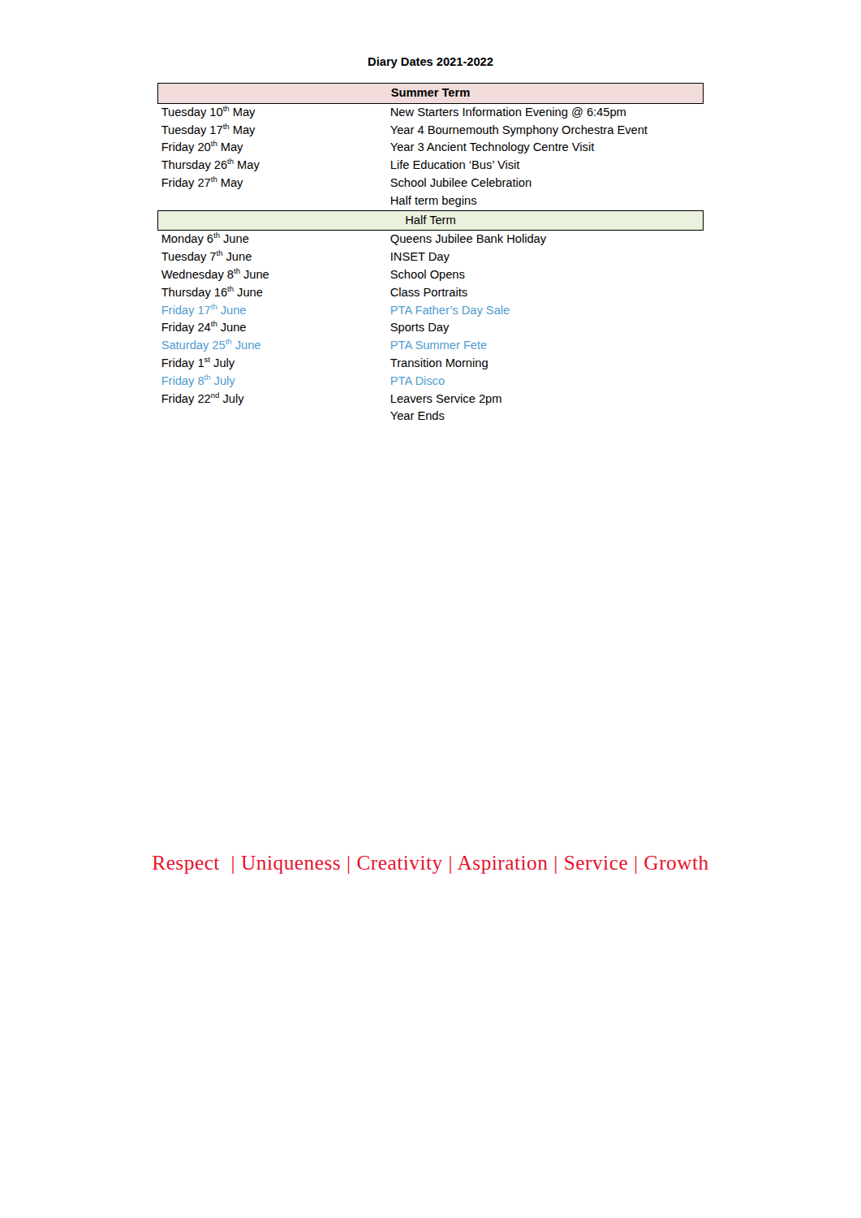Diary Dates 2021-2022
| Summer Term |
| --- |
| Tuesday 10 th May | New Starters Information Evening @ 6:45pm |
| Tuesday 17 th May | Year 4 Bournemouth Symphony Orchestra Event |
| Friday 20 th May | Year 3 Ancient Technology Centre Visit |
| Thursday 26 th May | Life Education ‘Bus’ Visit |
| Friday 27 th May | School Jubilee Celebration |
| | Half term begins |
| Half Term |
| Monday 6 th June | Queens Jubilee Bank Holiday |
| Tuesday 7 th June | INSET Day |
| Wednesday 8 th June | School Opens |
| Thursday 16 th June | Class Portraits |
| Friday 17 th June | PTA Father’s Day Sale |
| Friday 24 th June | Sports Day |
| Saturday 25 th June | PTA Summer Fete |
| Friday 1 st July | Transition Morning |
| Friday 8 th July | PTA Disco |
| Friday 22 nd July | Leavers Service 2pm |
| | Year Ends |
Respect | Uniqueness | Creativity | Aspiration | Service | Growth